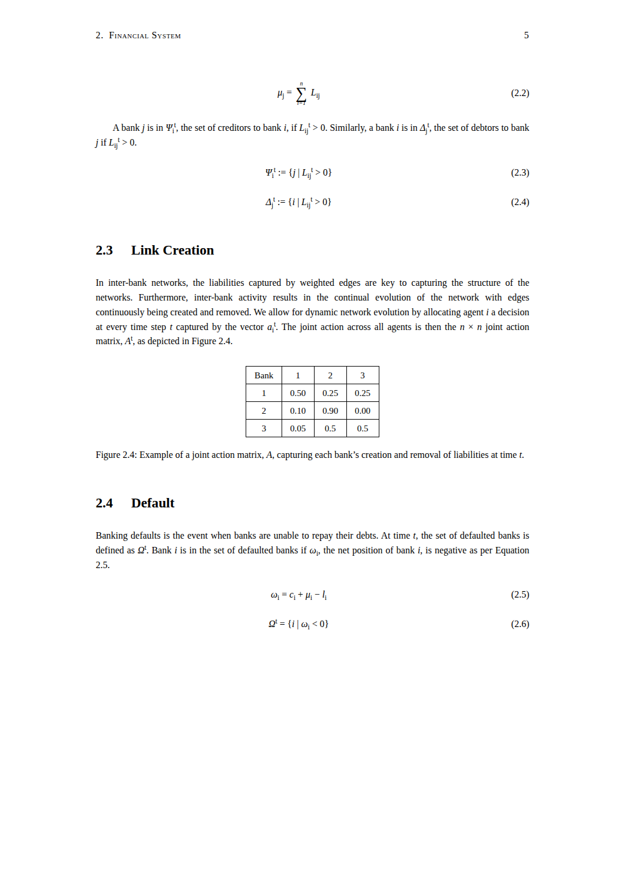2. Financial System 5
μj = n ∑ i=1 Lij
(2.2)
A bank j is in Ψit, the set of creditors to bank i, if Lijt > 0. Similarly, a bank i is in Δjt, the set of debtors to bank j if Lijt > 0.
Ψit := {j | Lijt > 0}
(2.3)
Δjt := {i | Lijt > 0}
(2.4)
2.3 Link Creation
In inter-bank networks, the liabilities captured by weighted edges are key to capturing the structure of the networks. Furthermore, inter-bank activity results in the continual evolution of the network with edges continuously being created and removed. We allow for dynamic network evolution by allocating agent i a decision at every time step t captured by the vector ait. The joint action across all agents is then the n × n joint action matrix, At, as depicted in Figure 2.4.
| Bank | 1 | 2 | 3 |
| --- | --- | --- | --- |
| 1 | 0.50 | 0.25 | 0.25 |
| 2 | 0.10 | 0.90 | 0.00 |
| 3 | 0.05 | 0.5 | 0.5 |
Figure 2.4: Example of a joint action matrix, A, capturing each bank’s creation and removal of liabilities at time t.
2.4 Default
Banking defaults is the event when banks are unable to repay their debts. At time t, the set of defaulted banks is defined as Ωt. Bank i is in the set of defaulted banks if ωi, the net position of bank i, is negative as per Equation 2.5.
ωi = ci + μi − li
(2.5)
Ωt = {i | ωi < 0}
(2.6)